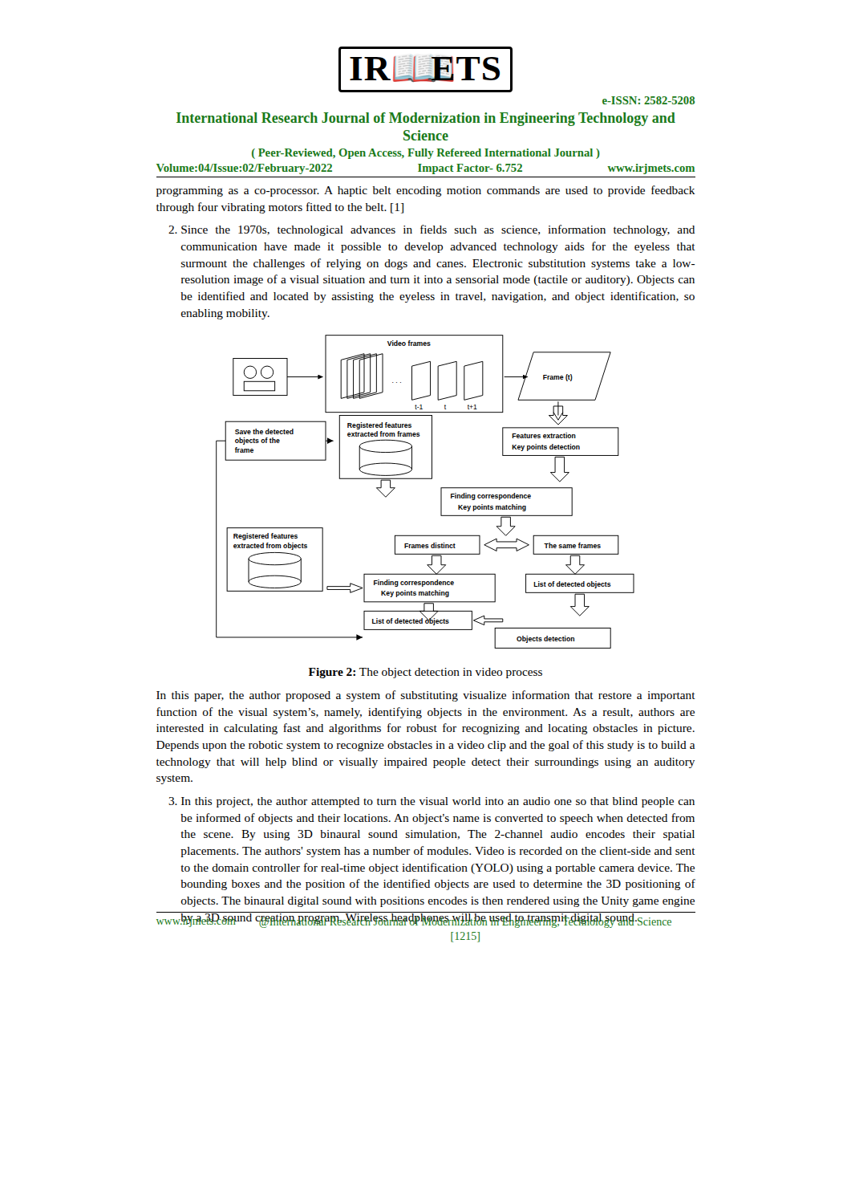IR📖📖ETS
e-ISSN: 2582-5208
International Research Journal of Modernization in Engineering Technology and Science
( Peer-Reviewed, Open Access, Fully Refereed International Journal )
Volume:04/Issue:02/February-2022 Impact Factor- 6.752 www.irjmets.com
programming as a co-processor. A haptic belt encoding motion commands are used to provide feedback through four vibrating motors fitted to the belt. [1]
Since the 1970s, technological advances in fields such as science, information technology, and communication have made it possible to develop advanced technology aids for the eyeless that surmount the challenges of relying on dogs and canes. Electronic substitution systems take a low-resolution image of a visual situation and turn it into a sensorial mode (tactile or auditory). Objects can be identified and located by assisting the eyeless in travel, navigation, and object identification, so enabling mobility.
Video frames . . . t-1 t t+1 Frame (t) Features extraction Key points detection Save the detected objects of the frame Registered features extracted from frames Finding correspondence Key points matching Frames distinct The same frames Registered features extracted from objects Finding correspondence Key points matching List of detected objects List of detected objects Objects detection
Figure 2: The object detection in video process
In this paper, the author proposed a system of substituting visualize information that restore a important function of the visual system’s, namely, identifying objects in the environment. As a result, authors are interested in calculating fast and algorithms for robust for recognizing and locating obstacles in picture. Depends upon the robotic system to recognize obstacles in a video clip and the goal of this study is to build a technology that will help blind or visually impaired people detect their surroundings using an auditory system.
In this project, the author attempted to turn the visual world into an audio one so that blind people can be informed of objects and their locations. An object's name is converted to speech when detected from the scene. By using 3D binaural sound simulation, The 2-channel audio encodes their spatial placements. The authors' system has a number of modules. Video is recorded on the client-side and sent to the domain controller for real-time object identification (YOLO) using a portable camera device. The bounding boxes and the position of the identified objects are used to determine the 3D positioning of objects. The binaural digital sound with positions encodes is then rendered using the Unity game engine by a 3D sound creation program. Wireless headphones will be used to transmit digital sound.
www.irjmets.com
@International Research Journal of Modernization in Engineering, Technology and Science [1215]